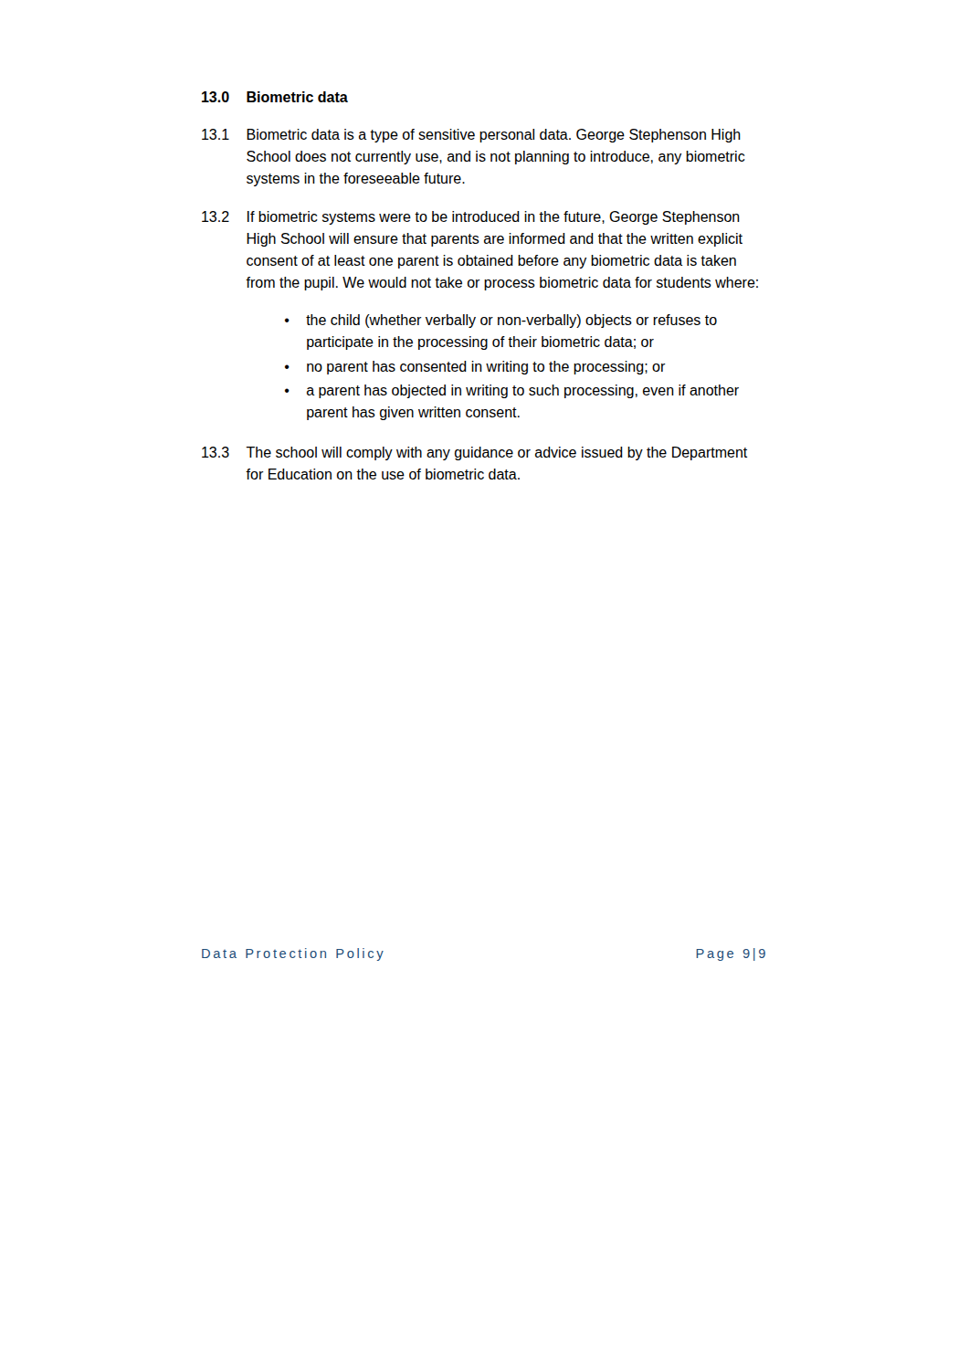13.0 Biometric data
13.1
Biometric data is a type of sensitive personal data. George Stephenson High School does not currently use, and is not planning to introduce, any biometric systems in the foreseeable future.
13.2
If biometric systems were to be introduced in the future, George Stephenson High School will ensure that parents are informed and that the written explicit consent of at least one parent is obtained before any biometric data is taken from the pupil. We would not take or process biometric data for students where:
the child (whether verbally or non-verbally) objects or refuses to participate in the processing of their biometric data; or
no parent has consented in writing to the processing; or
a parent has objected in writing to such processing, even if another parent has given written consent.
13.3
The school will comply with any guidance or advice issued by the Department for Education on the use of biometric data.
Data Protection Policy
Page 9|9